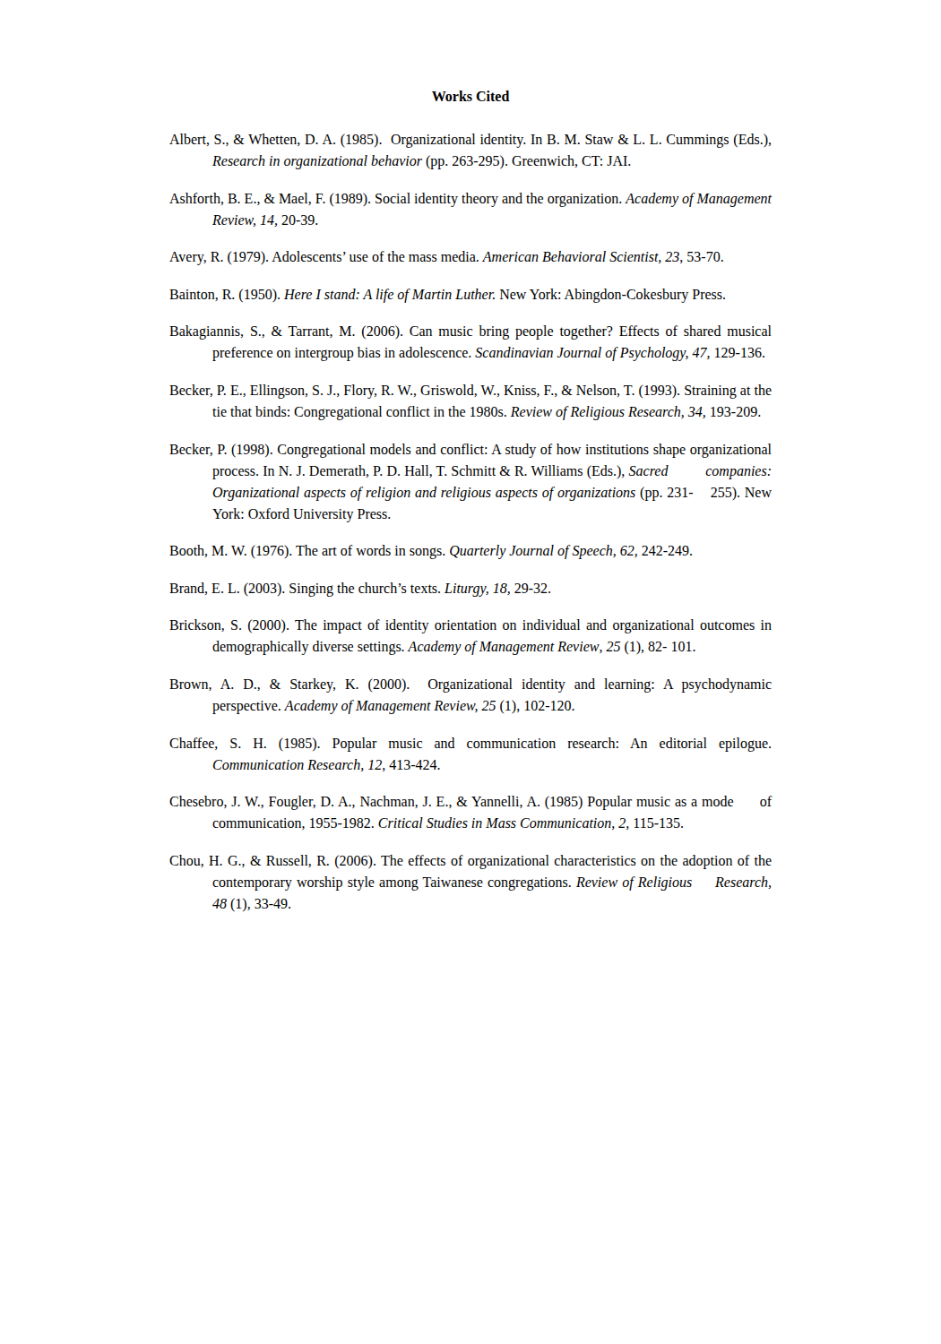Works Cited
Albert, S., & Whetten, D. A. (1985). Organizational identity. In B. M. Staw & L. L. Cummings (Eds.), Research in organizational behavior (pp. 263-295). Greenwich, CT: JAI.
Ashforth, B. E., & Mael, F. (1989). Social identity theory and the organization. Academy of Management Review, 14, 20-39.
Avery, R. (1979). Adolescents’ use of the mass media. American Behavioral Scientist, 23, 53-70.
Bainton, R. (1950). Here I stand: A life of Martin Luther. New York: Abingdon-Cokesbury Press.
Bakagiannis, S., & Tarrant, M. (2006). Can music bring people together? Effects of shared musical preference on intergroup bias in adolescence. Scandinavian Journal of Psychology, 47, 129-136.
Becker, P. E., Ellingson, S. J., Flory, R. W., Griswold, W., Kniss, F., & Nelson, T. (1993). Straining at the tie that binds: Congregational conflict in the 1980s. Review of Religious Research, 34, 193-209.
Becker, P. (1998). Congregational models and conflict: A study of how institutions shape organizational process. In N. J. Demerath, P. D. Hall, T. Schmitt & R. Williams (Eds.), Sacred companies: Organizational aspects of religion and religious aspects of organizations (pp. 231- 255). New York: Oxford University Press.
Booth, M. W. (1976). The art of words in songs. Quarterly Journal of Speech, 62, 242-249.
Brand, E. L. (2003). Singing the church’s texts. Liturgy, 18, 29-32.
Brickson, S. (2000). The impact of identity orientation on individual and organizational outcomes in demographically diverse settings. Academy of Management Review, 25 (1), 82- 101.
Brown, A. D., & Starkey, K. (2000). Organizational identity and learning: A psychodynamic perspective. Academy of Management Review, 25 (1), 102-120.
Chaffee, S. H. (1985). Popular music and communication research: An editorial epilogue. Communication Research, 12, 413-424.
Chesebro, J. W., Fougler, D. A., Nachman, J. E., & Yannelli, A. (1985) Popular music as a mode of communication, 1955-1982. Critical Studies in Mass Communication, 2, 115-135.
Chou, H. G., & Russell, R. (2006). The effects of organizational characteristics on the adoption of the contemporary worship style among Taiwanese congregations. Review of Religious Research, 48 (1), 33-49.